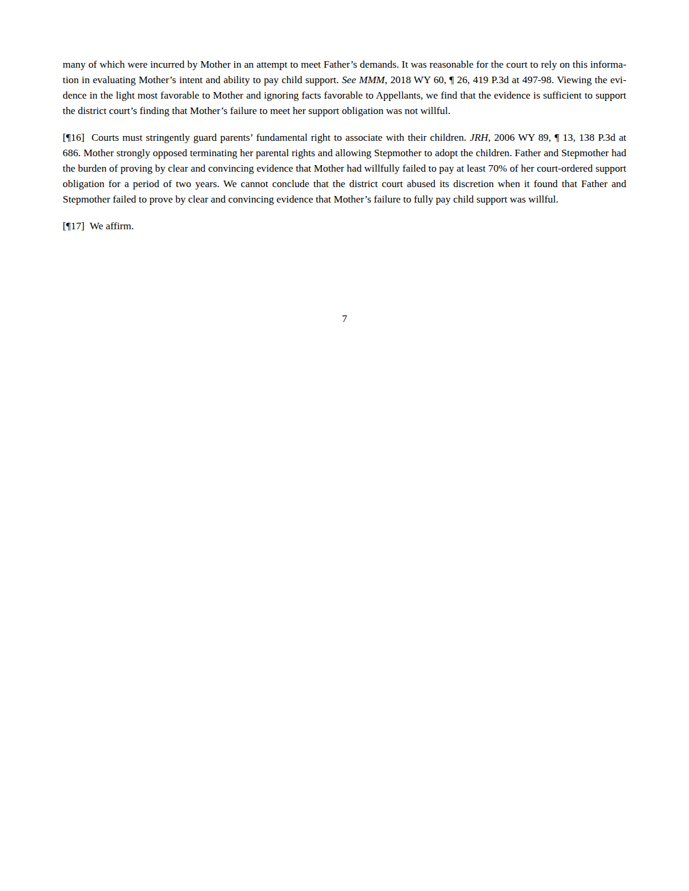many of which were incurred by Mother in an attempt to meet Father’s demands. It was reasonable for the court to rely on this information in evaluating Mother’s intent and ability to pay child support. See MMM, 2018 WY 60, ¶ 26, 419 P.3d at 497-98. Viewing the evidence in the light most favorable to Mother and ignoring facts favorable to Appellants, we find that the evidence is sufficient to support the district court’s finding that Mother’s failure to meet her support obligation was not willful.
[¶16] Courts must stringently guard parents’ fundamental right to associate with their children. JRH, 2006 WY 89, ¶ 13, 138 P.3d at 686. Mother strongly opposed terminating her parental rights and allowing Stepmother to adopt the children. Father and Stepmother had the burden of proving by clear and convincing evidence that Mother had willfully failed to pay at least 70% of her court-ordered support obligation for a period of two years. We cannot conclude that the district court abused its discretion when it found that Father and Stepmother failed to prove by clear and convincing evidence that Mother’s failure to fully pay child support was willful.
[¶17] We affirm.
7